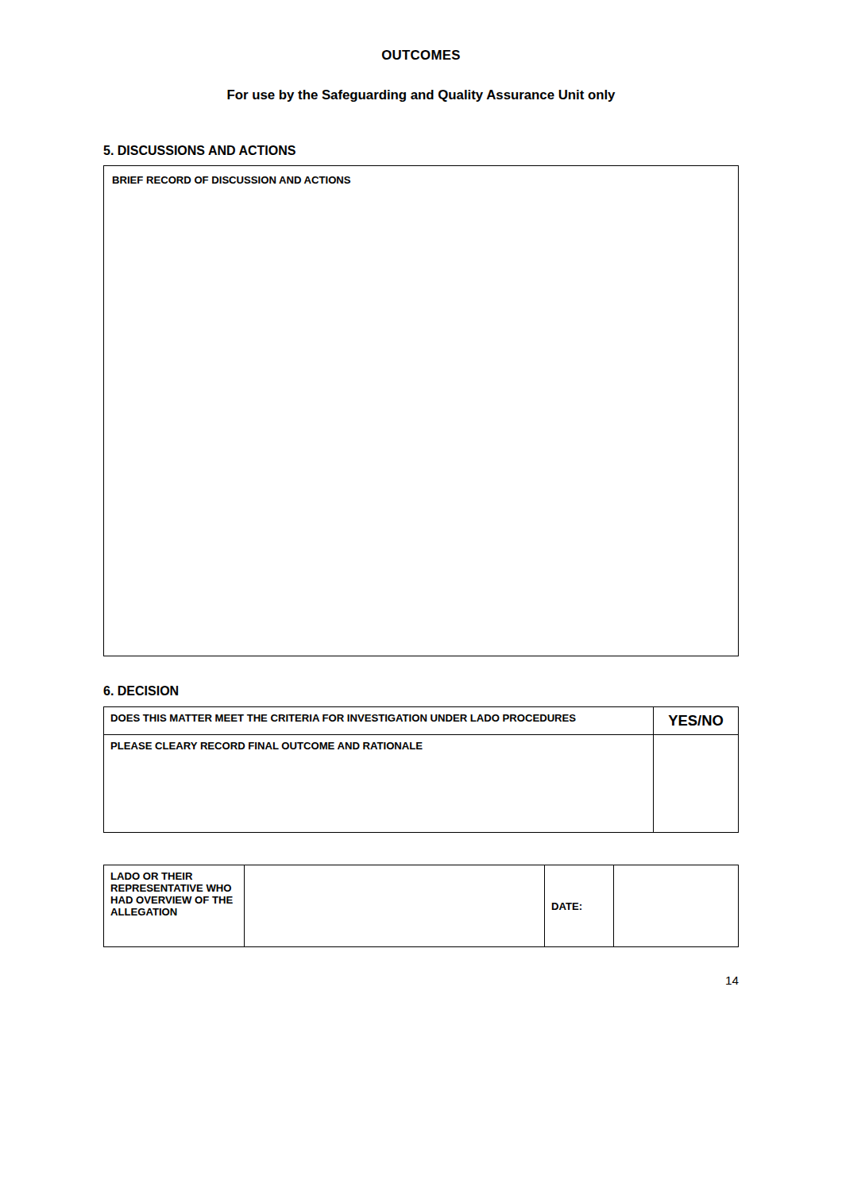OUTCOMES
For use by the Safeguarding and Quality Assurance Unit only
5. DISCUSSIONS AND ACTIONS
BRIEF RECORD OF DISCUSSION AND ACTIONS
6. DECISION
| DOES THIS MATTER MEET THE CRITERIA FOR INVESTIGATION UNDER LADO PROCEDURES | YES/NO |
| PLEASE CLEARY RECORD FINAL OUTCOME AND RATIONALE | |
| LADO OR THEIR REPRESENTATIVE WHO HAD OVERVIEW OF THE ALLEGATION | | DATE: | |
14